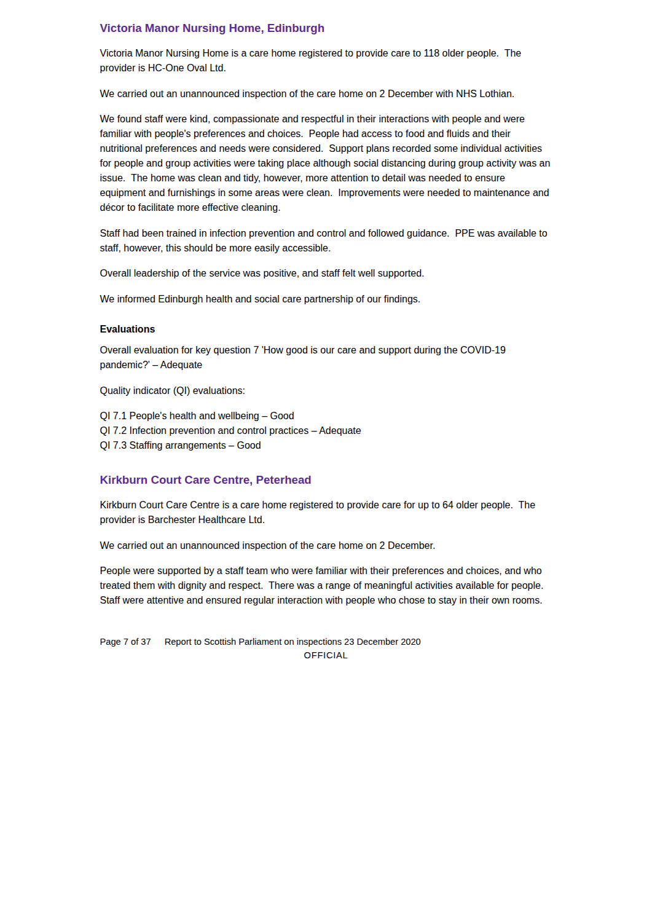Victoria Manor Nursing Home, Edinburgh
Victoria Manor Nursing Home is a care home registered to provide care to 118 older people. The provider is HC-One Oval Ltd.
We carried out an unannounced inspection of the care home on 2 December with NHS Lothian.
We found staff were kind, compassionate and respectful in their interactions with people and were familiar with people's preferences and choices. People had access to food and fluids and their nutritional preferences and needs were considered. Support plans recorded some individual activities for people and group activities were taking place although social distancing during group activity was an issue. The home was clean and tidy, however, more attention to detail was needed to ensure equipment and furnishings in some areas were clean. Improvements were needed to maintenance and décor to facilitate more effective cleaning.
Staff had been trained in infection prevention and control and followed guidance. PPE was available to staff, however, this should be more easily accessible.
Overall leadership of the service was positive, and staff felt well supported.
We informed Edinburgh health and social care partnership of our findings.
Evaluations
Overall evaluation for key question 7 'How good is our care and support during the COVID-19 pandemic?' – Adequate
Quality indicator (QI) evaluations:
QI 7.1 People's health and wellbeing – Good
QI 7.2 Infection prevention and control practices – Adequate
QI 7.3 Staffing arrangements – Good
Kirkburn Court Care Centre, Peterhead
Kirkburn Court Care Centre is a care home registered to provide care for up to 64 older people. The provider is Barchester Healthcare Ltd.
We carried out an unannounced inspection of the care home on 2 December.
People were supported by a staff team who were familiar with their preferences and choices, and who treated them with dignity and respect. There was a range of meaningful activities available for people. Staff were attentive and ensured regular interaction with people who chose to stay in their own rooms.
Page 7 of 37 Report to Scottish Parliament on inspections 23 December 2020
OFFICIAL